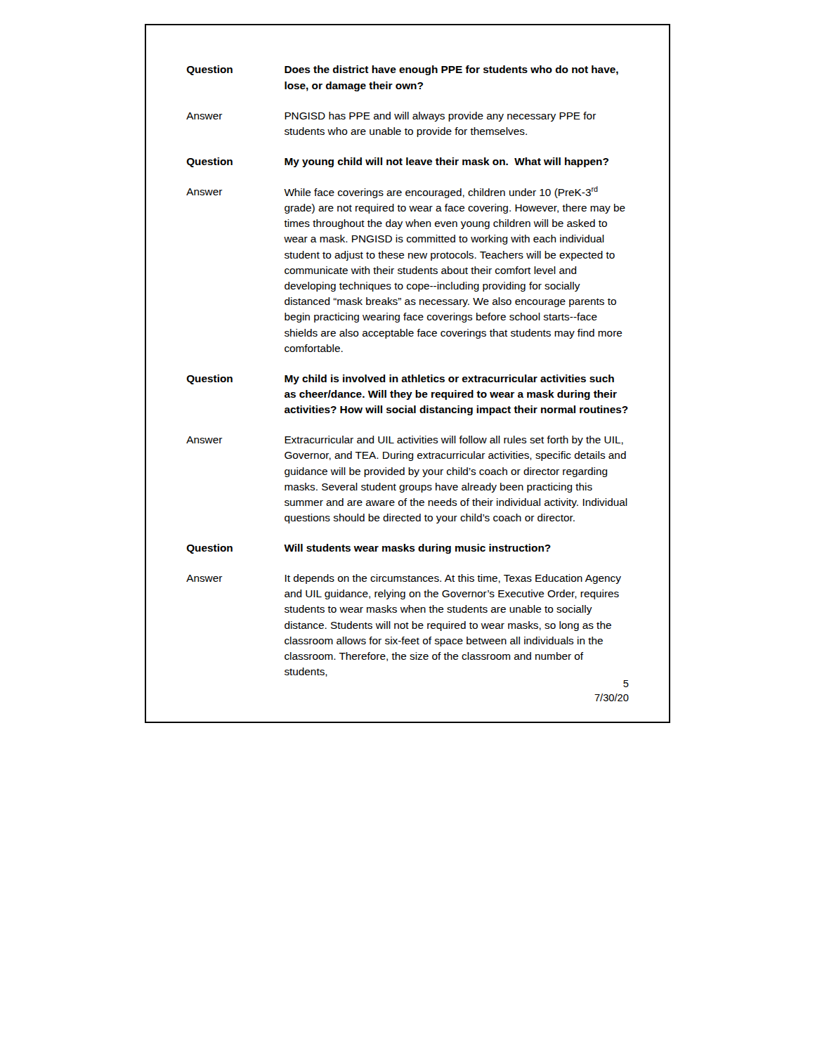| Question | Does the district have enough PPE for students who do not have, lose, or damage their own? |
| Answer | PNGISD has PPE and will always provide any necessary PPE for students who are unable to provide for themselves. |
| Question | My young child will not leave their mask on. What will happen? |
| Answer | While face coverings are encouraged, children under 10 (PreK-3 rd grade) are not required to wear a face covering. However, there may be times throughout the day when even young children will be asked to wear a mask. PNGISD is committed to working with each individual student to adjust to these new protocols. Teachers will be expected to communicate with their students about their comfort level and developing techniques to cope--including providing for socially distanced “mask breaks” as necessary. We also encourage parents to begin practicing wearing face coverings before school starts--face shields are also acceptable face coverings that students may find more comfortable. |
| Question | My child is involved in athletics or extracurricular activities such as cheer/dance. Will they be required to wear a mask during their activities? How will social distancing impact their normal routines? |
| Answer | Extracurricular and UIL activities will follow all rules set forth by the UIL, Governor, and TEA. During extracurricular activities, specific details and guidance will be provided by your child’s coach or director regarding masks. Several student groups have already been practicing this summer and are aware of the needs of their individual activity. Individual questions should be directed to your child’s coach or director. |
| Question | Will students wear masks during music instruction? |
| Answer | It depends on the circumstances. At this time, Texas Education Agency and UIL guidance, relying on the Governor’s Executive Order, requires students to wear masks when the students are unable to socially distance. Students will not be required to wear masks, so long as the classroom allows for six-feet of space between all individuals in the classroom. Therefore, the size of the classroom and number of students, |
5
7/30/20